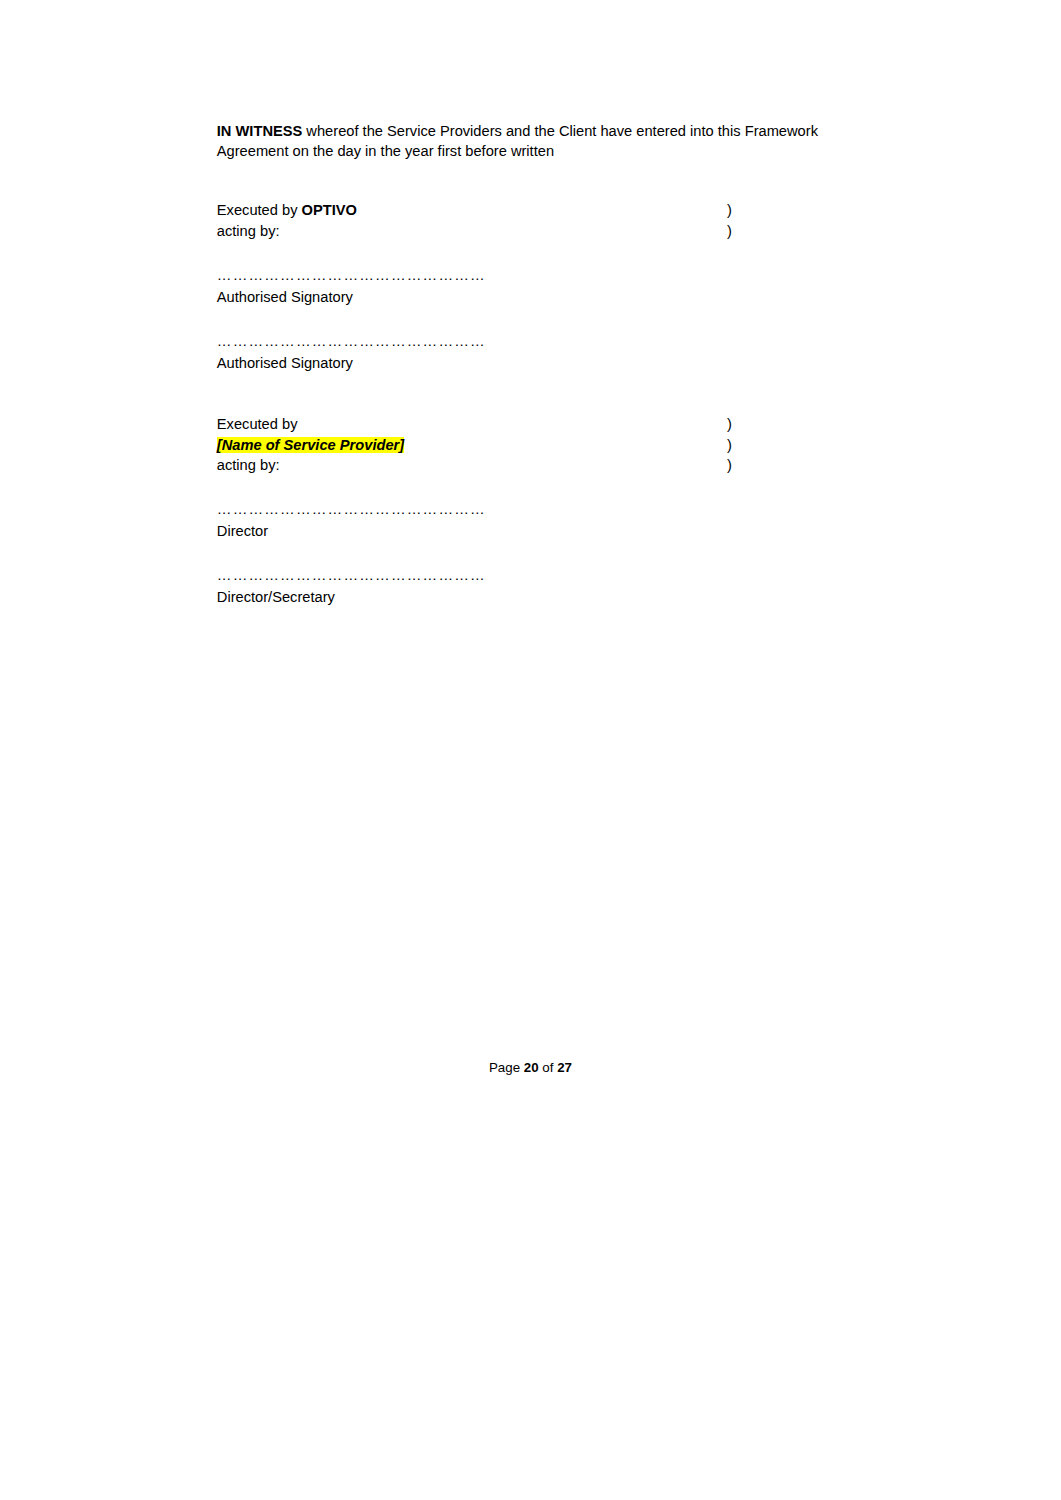IN WITNESS whereof the Service Providers and the Client have entered into this Framework Agreement on the day in the year first before written
Executed by OPTIVO )
acting by: )
…………………………………………… Authorised Signatory
…………………………………………… Authorised Signatory
Executed by )
[Name of Service Provider] )
acting by: )
…………………………………………… Director
…………………………………………… Director/Secretary
Page 20 of 27